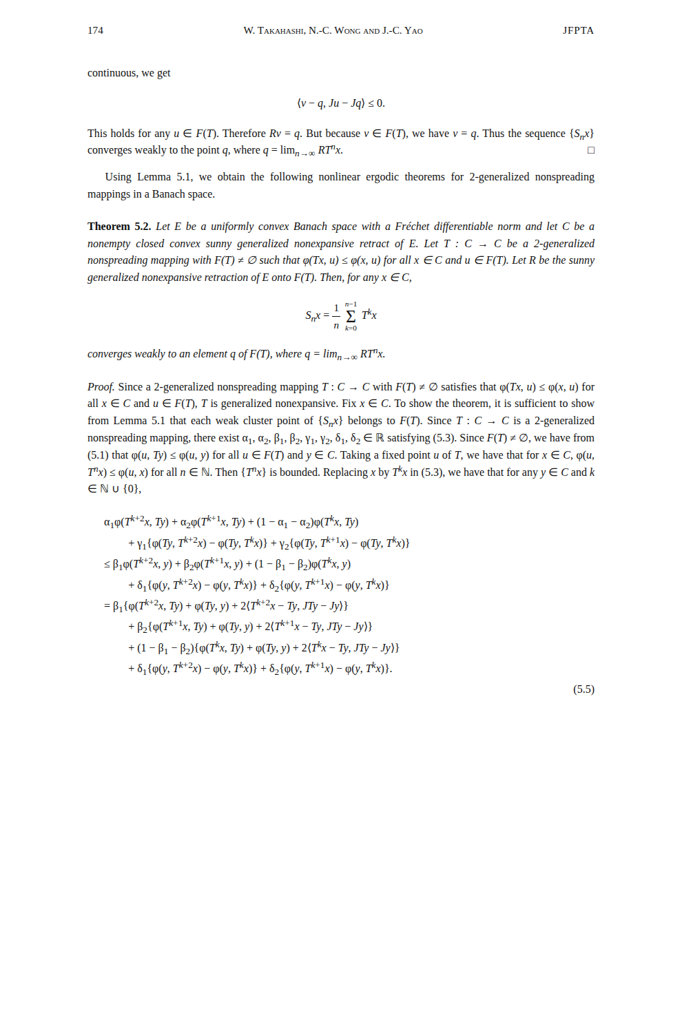174 W. Takahashi, N.-C. Wong and J.-C. Yao JFPTA
continuous, we get
⟨v − q, Ju − Jq⟩ ≤ 0.
This holds for any u ∈ F(T). Therefore Rv = q. But because v ∈ F(T), we have v = q. Thus the sequence {Snx} converges weakly to the point q, where q = limn→∞ RTnx. □
Using Lemma 5.1, we obtain the following nonlinear ergodic theorems for 2-generalized nonspreading mappings in a Banach space.
Theorem 5.2. Let E be a uniformly convex Banach space with a Fréchet differentiable norm and let C be a nonempty closed convex sunny generalized nonexpansive retract of E. Let T : C → C be a 2-generalized nonspreading mapping with F(T) ≠ ∅ such that φ(Tx, u) ≤ φ(x, u) for all x ∈ C and u ∈ F(T). Let R be the sunny generalized nonexpansive retraction of E onto F(T). Then, for any x ∈ C,
Snx = 1 n n−1 Σk=0 Tkx
converges weakly to an element q of F(T), where q = limn→∞ RTnx.
Proof. Since a 2-generalized nonspreading mapping T : C → C with F(T) ≠ ∅ satisfies that φ(Tx, u) ≤ φ(x, u) for all x ∈ C and u ∈ F(T), T is generalized nonexpansive. Fix x ∈ C. To show the theorem, it is sufficient to show from Lemma 5.1 that each weak cluster point of {Snx} belongs to F(T). Since T : C → C is a 2-generalized nonspreading mapping, there exist α1, α2, β1, β2, γ1, γ2, δ1, δ2 ∈ ℝ satisfying (5.3). Since F(T) ≠ ∅, we have from (5.1) that φ(u, Ty) ≤ φ(u, y) for all u ∈ F(T) and y ∈ C. Taking a fixed point u of T, we have that for x ∈ C, φ(u, Tnx) ≤ φ(u, x) for all n ∈ ℕ. Then {Tnx} is bounded. Replacing x by Tkx in (5.3), we have that for any y ∈ C and k ∈ ℕ ∪ {0},
α1φ(Tk+2x, Ty) + α2φ(Tk+1x, Ty) + (1 − α1 − α2)φ(Tkx, Ty) + γ1{φ(Ty, Tk+2x) − φ(Ty, Tkx)} + γ2{φ(Ty, Tk+1x) − φ(Ty, Tkx)} ≤ β1φ(Tk+2x, y) + β2φ(Tk+1x, y) + (1 − β1 − β2)φ(Tkx, y) + δ1{φ(y, Tk+2x) − φ(y, Tkx)} + δ2{φ(y, Tk+1x) − φ(y, Tkx)} = β1{φ(Tk+2x, Ty) + φ(Ty, y) + 2⟨Tk+2x − Ty, JTy − Jy⟩} + β2{φ(Tk+1x, Ty) + φ(Ty, y) + 2⟨Tk+1x − Ty, JTy − Jy⟩} + (1 − β1 − β2){φ(Tkx, Ty) + φ(Ty, y) + 2⟨Tkx − Ty, JTy − Jy⟩} + δ1{φ(y, Tk+2x) − φ(y, Tkx)} + δ2{φ(y, Tk+1x) − φ(y, Tkx)}.
(5.5)